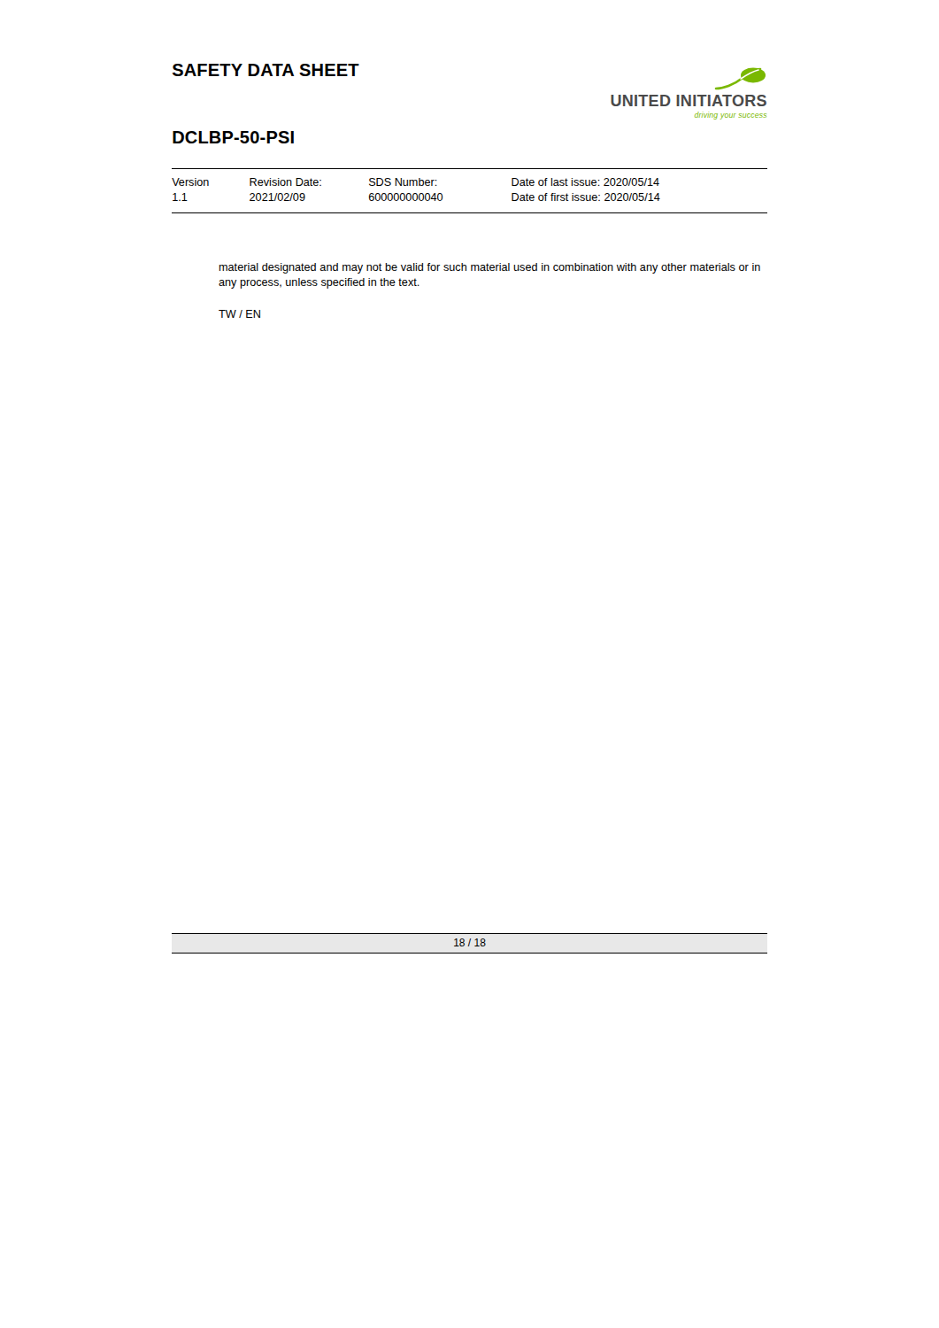SAFETY DATA SHEET
DCLBP-50-PSI
UNITED INITIATORS
driving your success
| Version 1.1 | Revision Date: 2021/02/09 | SDS Number: 600000000040 | Date of last issue: 2020/05/14 Date of first issue: 2020/05/14 |
material designated and may not be valid for such material used in combination with any other materials or in any process, unless specified in the text.
TW / EN
18 / 18